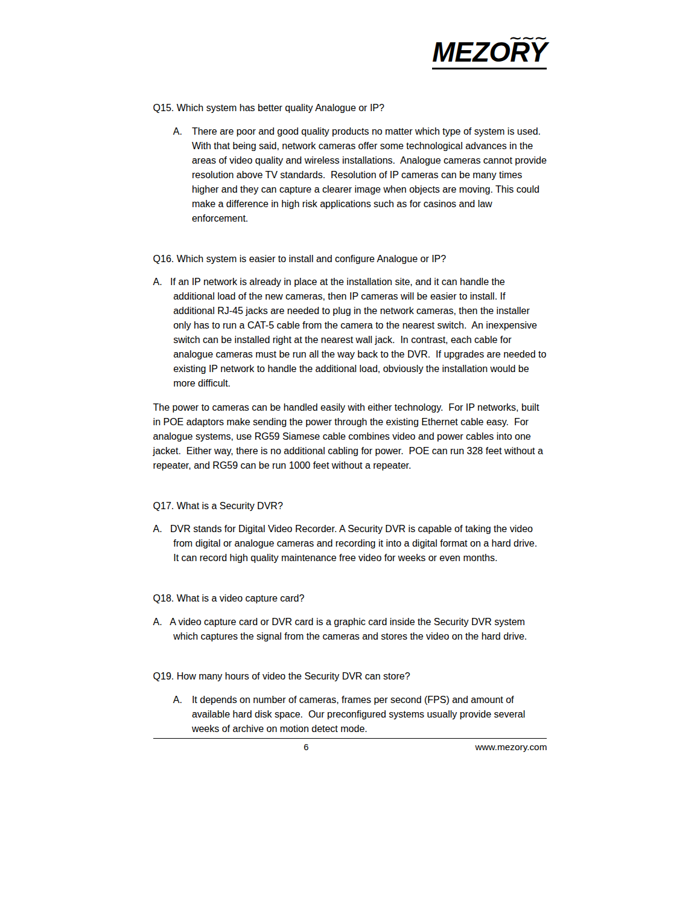∼∼∼ MEZORY
Q15. Which system has better quality Analogue or IP?
There are poor and good quality products no matter which type of system is used. With that being said, network cameras offer some technological advances in the areas of video quality and wireless installations. Analogue cameras cannot provide resolution above TV standards. Resolution of IP cameras can be many times higher and they can capture a clearer image when objects are moving. This could make a difference in high risk applications such as for casinos and law enforcement.
Q16. Which system is easier to install and configure Analogue or IP?
A. If an IP network is already in place at the installation site, and it can handle the additional load of the new cameras, then IP cameras will be easier to install. If additional RJ-45 jacks are needed to plug in the network cameras, then the installer only has to run a CAT-5 cable from the camera to the nearest switch. An inexpensive switch can be installed right at the nearest wall jack. In contrast, each cable for analogue cameras must be run all the way back to the DVR. If upgrades are needed to existing IP network to handle the additional load, obviously the installation would be more difficult.
The power to cameras can be handled easily with either technology. For IP networks, built in POE adaptors make sending the power through the existing Ethernet cable easy. For analogue systems, use RG59 Siamese cable combines video and power cables into one jacket. Either way, there is no additional cabling for power. POE can run 328 feet without a repeater, and RG59 can be run 1000 feet without a repeater.
Q17. What is a Security DVR?
A. DVR stands for Digital Video Recorder. A Security DVR is capable of taking the video from digital or analogue cameras and recording it into a digital format on a hard drive. It can record high quality maintenance free video for weeks or even months.
Q18. What is a video capture card?
A. A video capture card or DVR card is a graphic card inside the Security DVR system which captures the signal from the cameras and stores the video on the hard drive.
Q19. How many hours of video the Security DVR can store?
It depends on number of cameras, frames per second (FPS) and amount of available hard disk space. Our preconfigured systems usually provide several weeks of archive on motion detect mode.
6 www.mezory.com